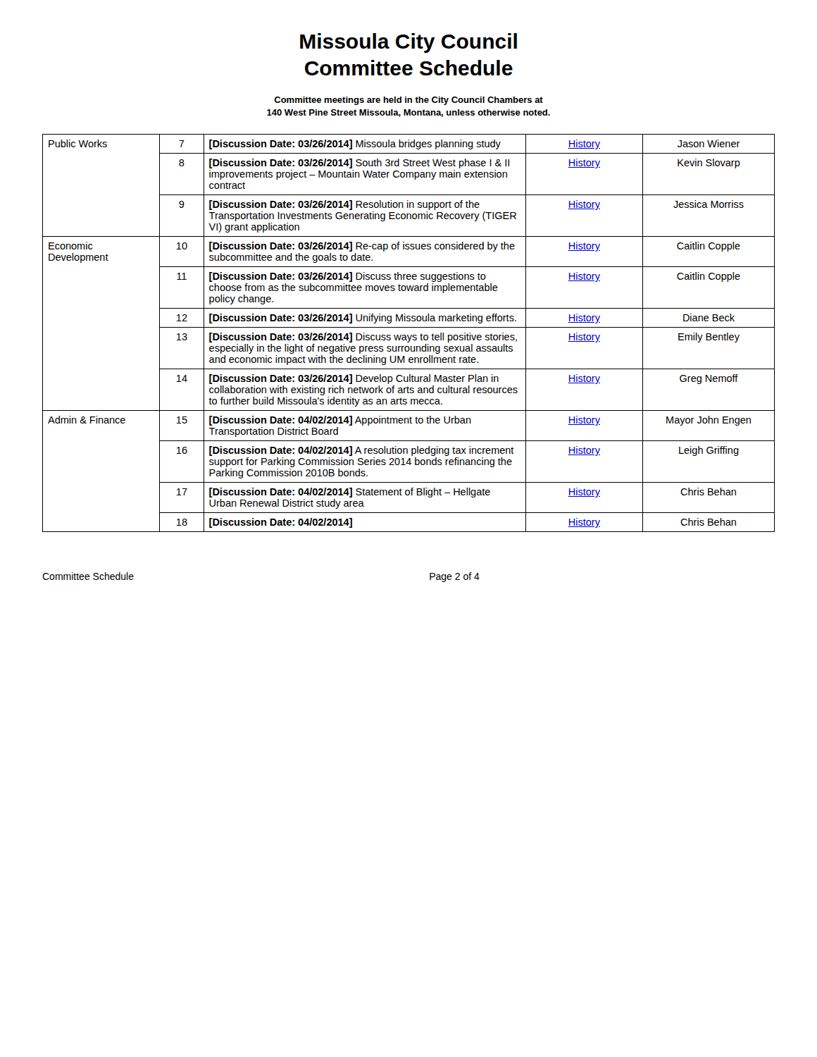Missoula City Council
Committee Schedule
Committee meetings are held in the City Council Chambers at
140 West Pine Street Missoula, Montana, unless otherwise noted.
| Public Works | 7 | [Discussion Date: 03/26/2014] Missoula bridges planning study | History | Jason Wiener |
| 8 | [Discussion Date: 03/26/2014] South 3rd Street West phase I & II improvements project – Mountain Water Company main extension contract | History | Kevin Slovarp |
| 9 | [Discussion Date: 03/26/2014] Resolution in support of the Transportation Investments Generating Economic Recovery (TIGER VI) grant application | History | Jessica Morriss |
| Economic Development | 10 | [Discussion Date: 03/26/2014] Re-cap of issues considered by the subcommittee and the goals to date. | History | Caitlin Copple |
| 11 | [Discussion Date: 03/26/2014] Discuss three suggestions to choose from as the subcommittee moves toward implementable policy change. | History | Caitlin Copple |
| 12 | [Discussion Date: 03/26/2014] Unifying Missoula marketing efforts. | History | Diane Beck |
| 13 | [Discussion Date: 03/26/2014] Discuss ways to tell positive stories, especially in the light of negative press surrounding sexual assaults and economic impact with the declining UM enrollment rate. | History | Emily Bentley |
| 14 | [Discussion Date: 03/26/2014] Develop Cultural Master Plan in collaboration with existing rich network of arts and cultural resources to further build Missoula's identity as an arts mecca. | History | Greg Nemoff |
| Admin & Finance | 15 | [Discussion Date: 04/02/2014] Appointment to the Urban Transportation District Board | History | Mayor John Engen |
| 16 | [Discussion Date: 04/02/2014] A resolution pledging tax increment support for Parking Commission Series 2014 bonds refinancing the Parking Commission 2010B bonds. | History | Leigh Griffing |
| 17 | [Discussion Date: 04/02/2014] Statement of Blight – Hellgate Urban Renewal District study area | History | Chris Behan |
| 18 | [Discussion Date: 04/02/2014] | History | Chris Behan |
Committee Schedule
Page 2 of 4